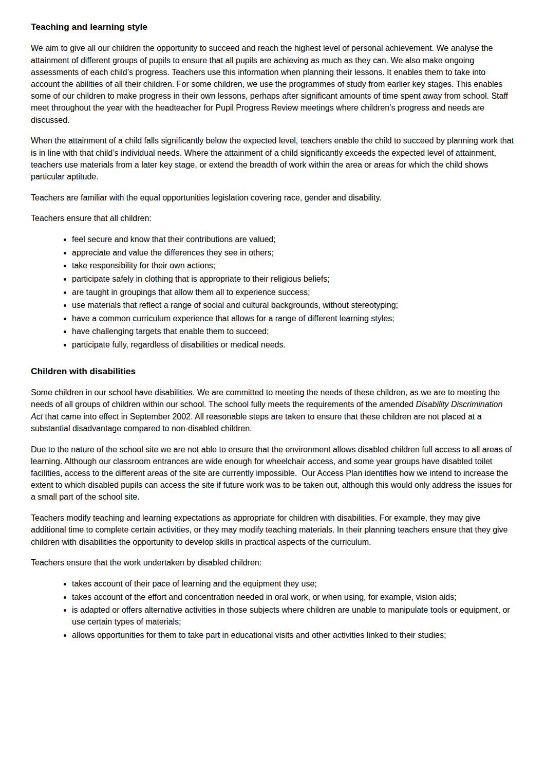Teaching and learning style
We aim to give all our children the opportunity to succeed and reach the highest level of personal achievement. We analyse the attainment of different groups of pupils to ensure that all pupils are achieving as much as they can. We also make ongoing assessments of each child’s progress. Teachers use this information when planning their lessons. It enables them to take into account the abilities of all their children. For some children, we use the programmes of study from earlier key stages. This enables some of our children to make progress in their own lessons, perhaps after significant amounts of time spent away from school. Staff meet throughout the year with the headteacher for Pupil Progress Review meetings where children’s progress and needs are discussed.
When the attainment of a child falls significantly below the expected level, teachers enable the child to succeed by planning work that is in line with that child’s individual needs. Where the attainment of a child significantly exceeds the expected level of attainment, teachers use materials from a later key stage, or extend the breadth of work within the area or areas for which the child shows particular aptitude.
Teachers are familiar with the equal opportunities legislation covering race, gender and disability.
Teachers ensure that all children:
feel secure and know that their contributions are valued;
appreciate and value the differences they see in others;
take responsibility for their own actions;
participate safely in clothing that is appropriate to their religious beliefs;
are taught in groupings that allow them all to experience success;
use materials that reflect a range of social and cultural backgrounds, without stereotyping;
have a common curriculum experience that allows for a range of different learning styles;
have challenging targets that enable them to succeed;
participate fully, regardless of disabilities or medical needs.
Children with disabilities
Some children in our school have disabilities. We are committed to meeting the needs of these children, as we are to meeting the needs of all groups of children within our school. The school fully meets the requirements of the amended Disability Discrimination Act that came into effect in September 2002. All reasonable steps are taken to ensure that these children are not placed at a substantial disadvantage compared to non-disabled children.
Due to the nature of the school site we are not able to ensure that the environment allows disabled children full access to all areas of learning. Although our classroom entrances are wide enough for wheelchair access, and some year groups have disabled toilet facilities, access to the different areas of the site are currently impossible. Our Access Plan identifies how we intend to increase the extent to which disabled pupils can access the site if future work was to be taken out, although this would only address the issues for a small part of the school site.
Teachers modify teaching and learning expectations as appropriate for children with disabilities. For example, they may give additional time to complete certain activities, or they may modify teaching materials. In their planning teachers ensure that they give children with disabilities the opportunity to develop skills in practical aspects of the curriculum.
Teachers ensure that the work undertaken by disabled children:
takes account of their pace of learning and the equipment they use;
takes account of the effort and concentration needed in oral work, or when using, for example, vision aids;
is adapted or offers alternative activities in those subjects where children are unable to manipulate tools or equipment, or use certain types of materials;
allows opportunities for them to take part in educational visits and other activities linked to their studies;